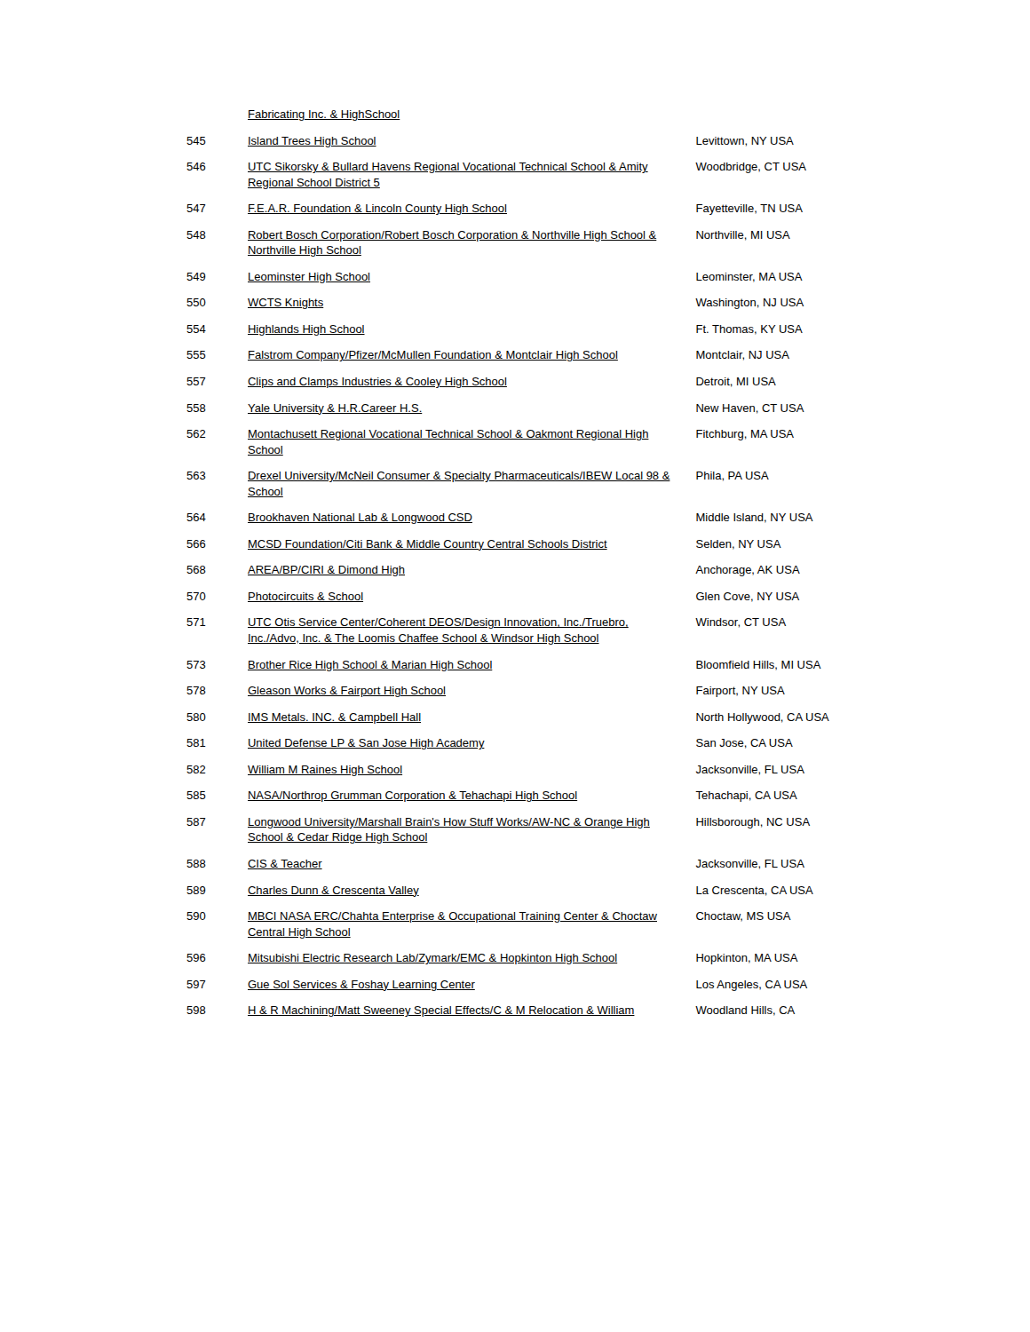| | Fabricating Inc. & HighSchool | |
| 545 | Island Trees High School | Levittown, NY USA |
| 546 | UTC Sikorsky & Bullard Havens Regional Vocational Technical School & Amity Regional School District 5 | Woodbridge, CT USA |
| 547 | F.E.A.R. Foundation & Lincoln County High School | Fayetteville, TN USA |
| 548 | Robert Bosch Corporation/Robert Bosch Corporation & Northville High School & Northville High School | Northville, MI USA |
| 549 | Leominster High School | Leominster, MA USA |
| 550 | WCTS Knights | Washington, NJ USA |
| 554 | Highlands High School | Ft. Thomas, KY USA |
| 555 | Falstrom Company/Pfizer/McMullen Foundation & Montclair High School | Montclair, NJ USA |
| 557 | Clips and Clamps Industries & Cooley High School | Detroit, MI USA |
| 558 | Yale University & H.R.Career H.S. | New Haven, CT USA |
| 562 | Montachusett Regional Vocational Technical School & Oakmont Regional High School | Fitchburg, MA USA |
| 563 | Drexel University/McNeil Consumer & Specialty Pharmaceuticals/IBEW Local 98 & School | Phila, PA USA |
| 564 | Brookhaven National Lab & Longwood CSD | Middle Island, NY USA |
| 566 | MCSD Foundation/Citi Bank & Middle Country Central Schools District | Selden, NY USA |
| 568 | AREA/BP/CIRI & Dimond High | Anchorage, AK USA |
| 570 | Photocircuits & School | Glen Cove, NY USA |
| 571 | UTC Otis Service Center/Coherent DEOS/Design Innovation, Inc./Truebro, Inc./Advo, Inc. & The Loomis Chaffee School & Windsor High School | Windsor, CT USA |
| 573 | Brother Rice High School & Marian High School | Bloomfield Hills, MI USA |
| 578 | Gleason Works & Fairport High School | Fairport, NY USA |
| 580 | IMS Metals. INC. & Campbell Hall | North Hollywood, CA USA |
| 581 | United Defense LP & San Jose High Academy | San Jose, CA USA |
| 582 | William M Raines High School | Jacksonville, FL USA |
| 585 | NASA/Northrop Grumman Corporation & Tehachapi High School | Tehachapi, CA USA |
| 587 | Longwood University/Marshall Brain's How Stuff Works/AW-NC & Orange High School & Cedar Ridge High School | Hillsborough, NC USA |
| 588 | CIS & Teacher | Jacksonville, FL USA |
| 589 | Charles Dunn & Crescenta Valley | La Crescenta, CA USA |
| 590 | MBCI NASA ERC/Chahta Enterprise & Occupational Training Center & Choctaw Central High School | Choctaw, MS USA |
| 596 | Mitsubishi Electric Research Lab/Zymark/EMC & Hopkinton High School | Hopkinton, MA USA |
| 597 | Gue Sol Services & Foshay Learning Center | Los Angeles, CA USA |
| 598 | H & R Machining/Matt Sweeney Special Effects/C & M Relocation & William | Woodland Hills, CA |